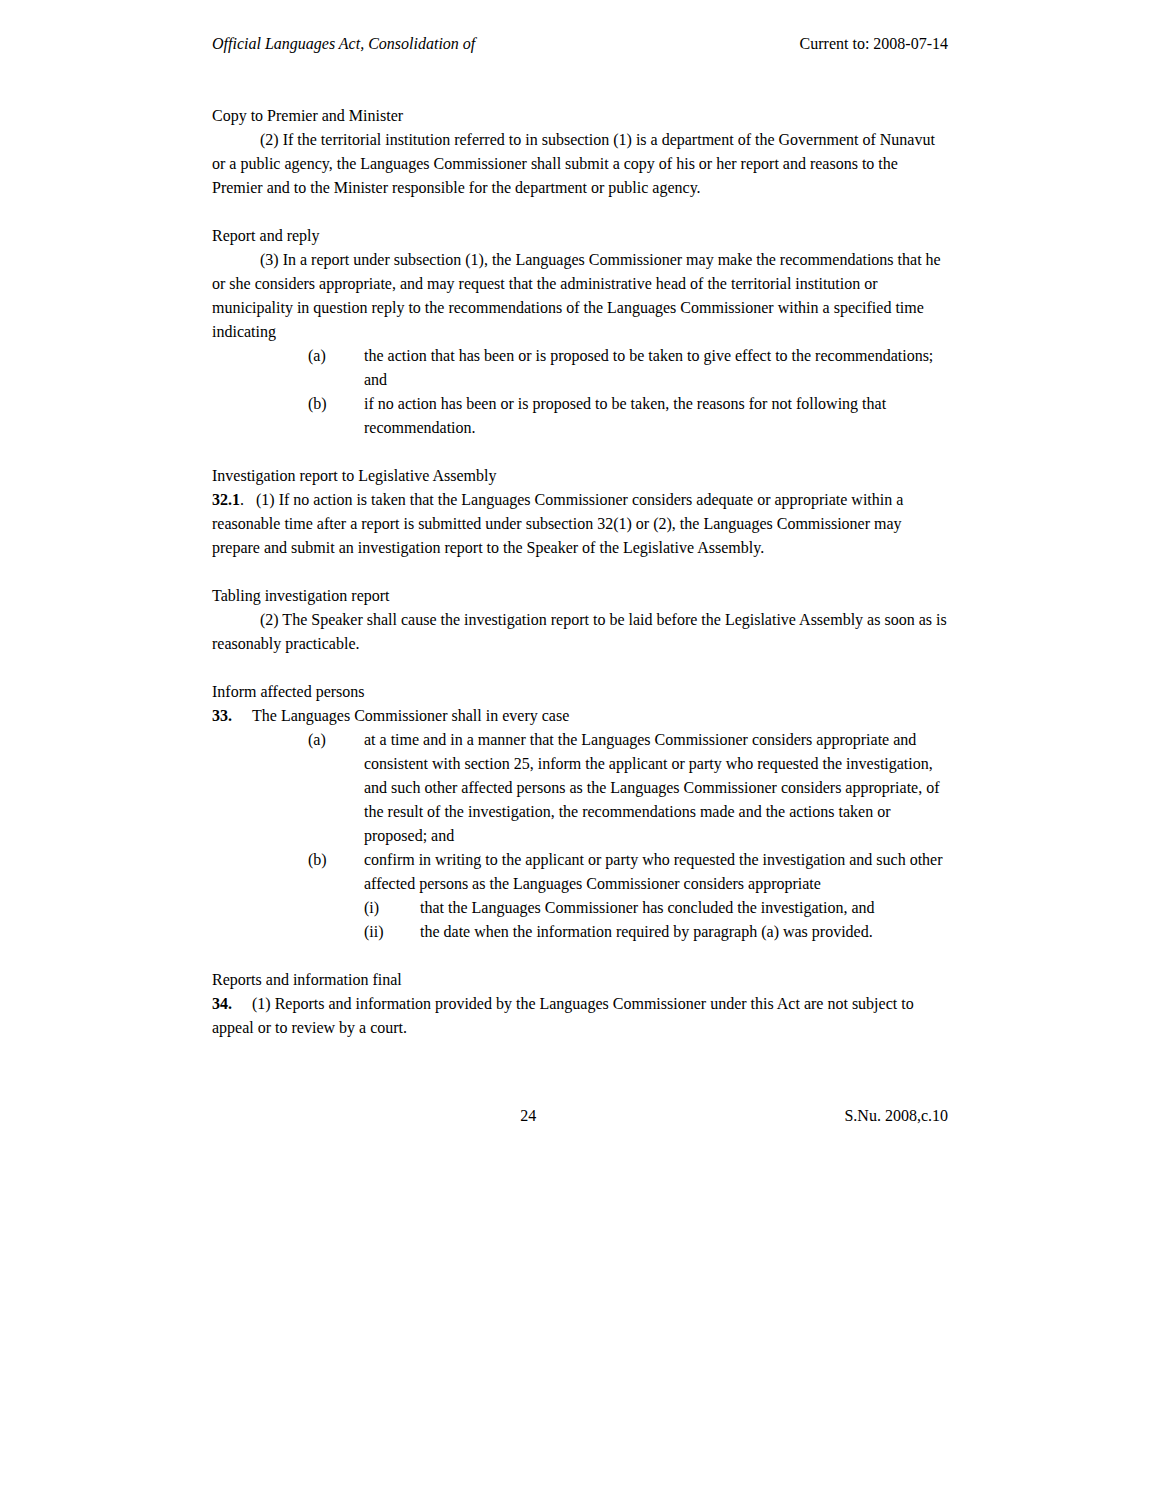Official Languages Act, Consolidation of
Current to: 2008-07-14
Copy to Premier and Minister
(2) If the territorial institution referred to in subsection (1) is a department of the Government of Nunavut or a public agency, the Languages Commissioner shall submit a copy of his or her report and reasons to the Premier and to the Minister responsible for the department or public agency.
Report and reply
(3) In a report under subsection (1), the Languages Commissioner may make the recommendations that he or she considers appropriate, and may request that the administrative head of the territorial institution or municipality in question reply to the recommendations of the Languages Commissioner within a specified time indicating
(a)
the action that has been or is proposed to be taken to give effect to the recommendations; and
(b)
if no action has been or is proposed to be taken, the reasons for not following that recommendation.
Investigation report to Legislative Assembly
32.1. (1) If no action is taken that the Languages Commissioner considers adequate or appropriate within a reasonable time after a report is submitted under subsection 32(1) or (2), the Languages Commissioner may prepare and submit an investigation report to the Speaker of the Legislative Assembly.
Tabling investigation report
(2) The Speaker shall cause the investigation report to be laid before the Legislative Assembly as soon as is reasonably practicable.
Inform affected persons
33. The Languages Commissioner shall in every case
(a)
at a time and in a manner that the Languages Commissioner considers appropriate and consistent with section 25, inform the applicant or party who requested the investigation, and such other affected persons as the Languages Commissioner considers appropriate, of the result of the investigation, the recommendations made and the actions taken or proposed; and
(b)
confirm in writing to the applicant or party who requested the investigation and such other affected persons as the Languages Commissioner considers appropriate
(i)
that the Languages Commissioner has concluded the investigation, and
(ii)
the date when the information required by paragraph (a) was provided.
Reports and information final
34. (1) Reports and information provided by the Languages Commissioner under this Act are not subject to appeal or to review by a court.
24
S.Nu. 2008,c.10